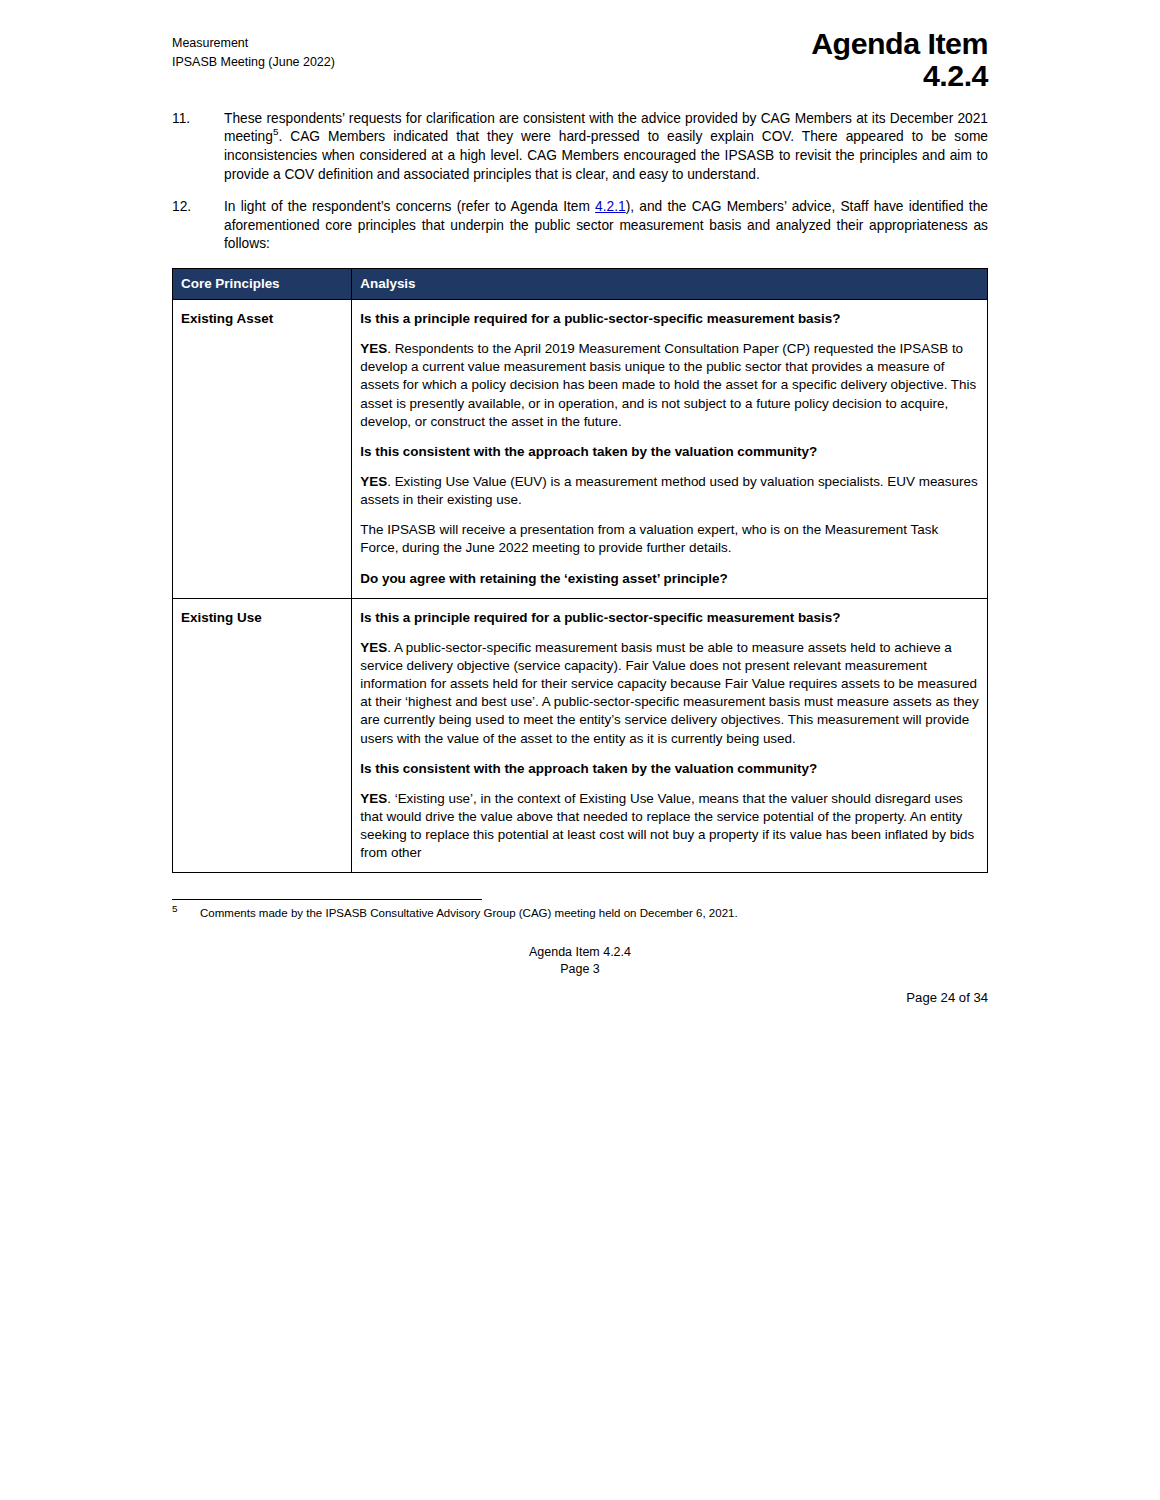Measurement
IPSASB Meeting (June 2022)
Agenda Item4.2.4
11. These respondents’ requests for clarification are consistent with the advice provided by CAG Members at its December 2021 meeting5. CAG Members indicated that they were hard-pressed to easily explain COV. There appeared to be some inconsistencies when considered at a high level. CAG Members encouraged the IPSASB to revisit the principles and aim to provide a COV definition and associated principles that is clear, and easy to understand.
12. In light of the respondent’s concerns (refer to Agenda Item 4.2.1), and the CAG Members’ advice, Staff have identified the aforementioned core principles that underpin the public sector measurement basis and analyzed their appropriateness as follows:
| Core Principles | Analysis |
| --- | --- |
| Existing Asset | Is this a principle required for a public-sector-specific measurement basis? YES . Respondents to the April 2019 Measurement Consultation Paper (CP) requested the IPSASB to develop a current value measurement basis unique to the public sector that provides a measure of assets for which a policy decision has been made to hold the asset for a specific delivery objective. This asset is presently available, or in operation, and is not subject to a future policy decision to acquire, develop, or construct the asset in the future. Is this consistent with the approach taken by the valuation community? YES . Existing Use Value (EUV) is a measurement method used by valuation specialists. EUV measures assets in their existing use. The IPSASB will receive a presentation from a valuation expert, who is on the Measurement Task Force, during the June 2022 meeting to provide further details. Do you agree with retaining the ‘existing asset’ principle? |
| Existing Use | Is this a principle required for a public-sector-specific measurement basis? YES . A public-sector-specific measurement basis must be able to measure assets held to achieve a service delivery objective (service capacity). Fair Value does not present relevant measurement information for assets held for their service capacity because Fair Value requires assets to be measured at their ‘highest and best use’. A public-sector-specific measurement basis must measure assets as they are currently being used to meet the entity’s service delivery objectives. This measurement will provide users with the value of the asset to the entity as it is currently being used. Is this consistent with the approach taken by the valuation community? YES . ‘Existing use’, in the context of Existing Use Value, means that the valuer should disregard uses that would drive the value above that needed to replace the service potential of the property. An entity seeking to replace this potential at least cost will not buy a property if its value has been inflated by bids from other |
5 Comments made by the IPSASB Consultative Advisory Group (CAG) meeting held on December 6, 2021.
Agenda Item 4.2.4
Page 3
Page 24 of 34